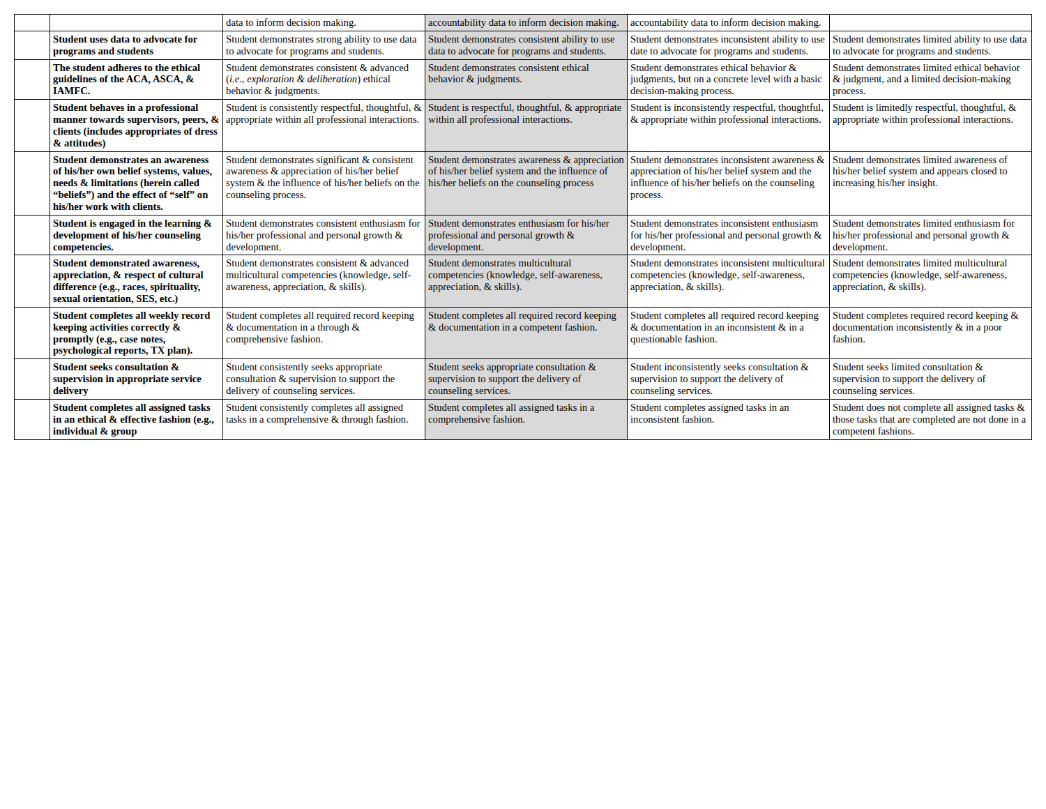| | | data to inform decision making. | accountability data to inform decision making. | accountability data to inform decision making. | |
| | Student uses data to advocate for programs and students | Student demonstrates strong ability to use data to advocate for programs and students. | Student demonstrates consistent ability to use data to advocate for programs and students. | Student demonstrates inconsistent ability to use date to advocate for programs and students. | Student demonstrates limited ability to use data to advocate for programs and students. |
| | The student adheres to the ethical guidelines of the ACA, ASCA, & IAMFC. | Student demonstrates consistent & advanced ( i.e., exploration & deliberation ) ethical behavior & judgments. | Student demonstrates consistent ethical behavior & judgments. | Student demonstrates ethical behavior & judgments, but on a concrete level with a basic decision-making process. | Student demonstrates limited ethical behavior & judgment, and a limited decision-making process. |
| | Student behaves in a professional manner towards supervisors, peers, & clients (includes appropriates of dress & attitudes) | Student is consistently respectful, thoughtful, & appropriate within all professional interactions. | Student is respectful, thoughtful, & appropriate within all professional interactions. | Student is inconsistently respectful, thoughtful, & appropriate within professional interactions. | Student is limitedly respectful, thoughtful, & appropriate within professional interactions. |
| | Student demonstrates an awareness of his/her own belief systems, values, needs & limitations (herein called “beliefs”) and the effect of “self” on his/her work with clients. | Student demonstrates significant & consistent awareness & appreciation of his/her belief system & the influence of his/her beliefs on the counseling process. | Student demonstrates awareness & appreciation of his/her belief system and the influence of his/her beliefs on the counseling process | Student demonstrates inconsistent awareness & appreciation of his/her belief system and the influence of his/her beliefs on the counseling process. | Student demonstrates limited awareness of his/her belief system and appears closed to increasing his/her insight. |
| | Student is engaged in the learning & development of his/her counseling competencies. | Student demonstrates consistent enthusiasm for his/her professional and personal growth & development. | Student demonstrates enthusiasm for his/her professional and personal growth & development. | Student demonstrates inconsistent enthusiasm for his/her professional and personal growth & development. | Student demonstrates limited enthusiasm for his/her professional and personal growth & development. |
| | Student demonstrated awareness, appreciation, & respect of cultural difference (e.g., races, spirituality, sexual orientation, SES, etc.) | Student demonstrates consistent & advanced multicultural competencies (knowledge, self-awareness, appreciation, & skills). | Student demonstrates multicultural competencies (knowledge, self-awareness, appreciation, & skills). | Student demonstrates inconsistent multicultural competencies (knowledge, self-awareness, appreciation, & skills). | Student demonstrates limited multicultural competencies (knowledge, self-awareness, appreciation, & skills). |
| | Student completes all weekly record keeping activities correctly & promptly (e.g., case notes, psychological reports, TX plan). | Student completes all required record keeping & documentation in a through & comprehensive fashion. | Student completes all required record keeping & documentation in a competent fashion. | Student completes all required record keeping & documentation in an inconsistent & in a questionable fashion. | Student completes required record keeping & documentation inconsistently & in a poor fashion. |
| | Student seeks consultation & supervision in appropriate service delivery | Student consistently seeks appropriate consultation & supervision to support the delivery of counseling services. | Student seeks appropriate consultation & supervision to support the delivery of counseling services. | Student inconsistently seeks consultation & supervision to support the delivery of counseling services. | Student seeks limited consultation & supervision to support the delivery of counseling services. |
| | Student completes all assigned tasks in an ethical & effective fashion (e.g., individual & group | Student consistently completes all assigned tasks in a comprehensive & through fashion. | Student completes all assigned tasks in a comprehensive fashion. | Student completes assigned tasks in an inconsistent fashion. | Student does not complete all assigned tasks & those tasks that are completed are not done in a competent fashions. |